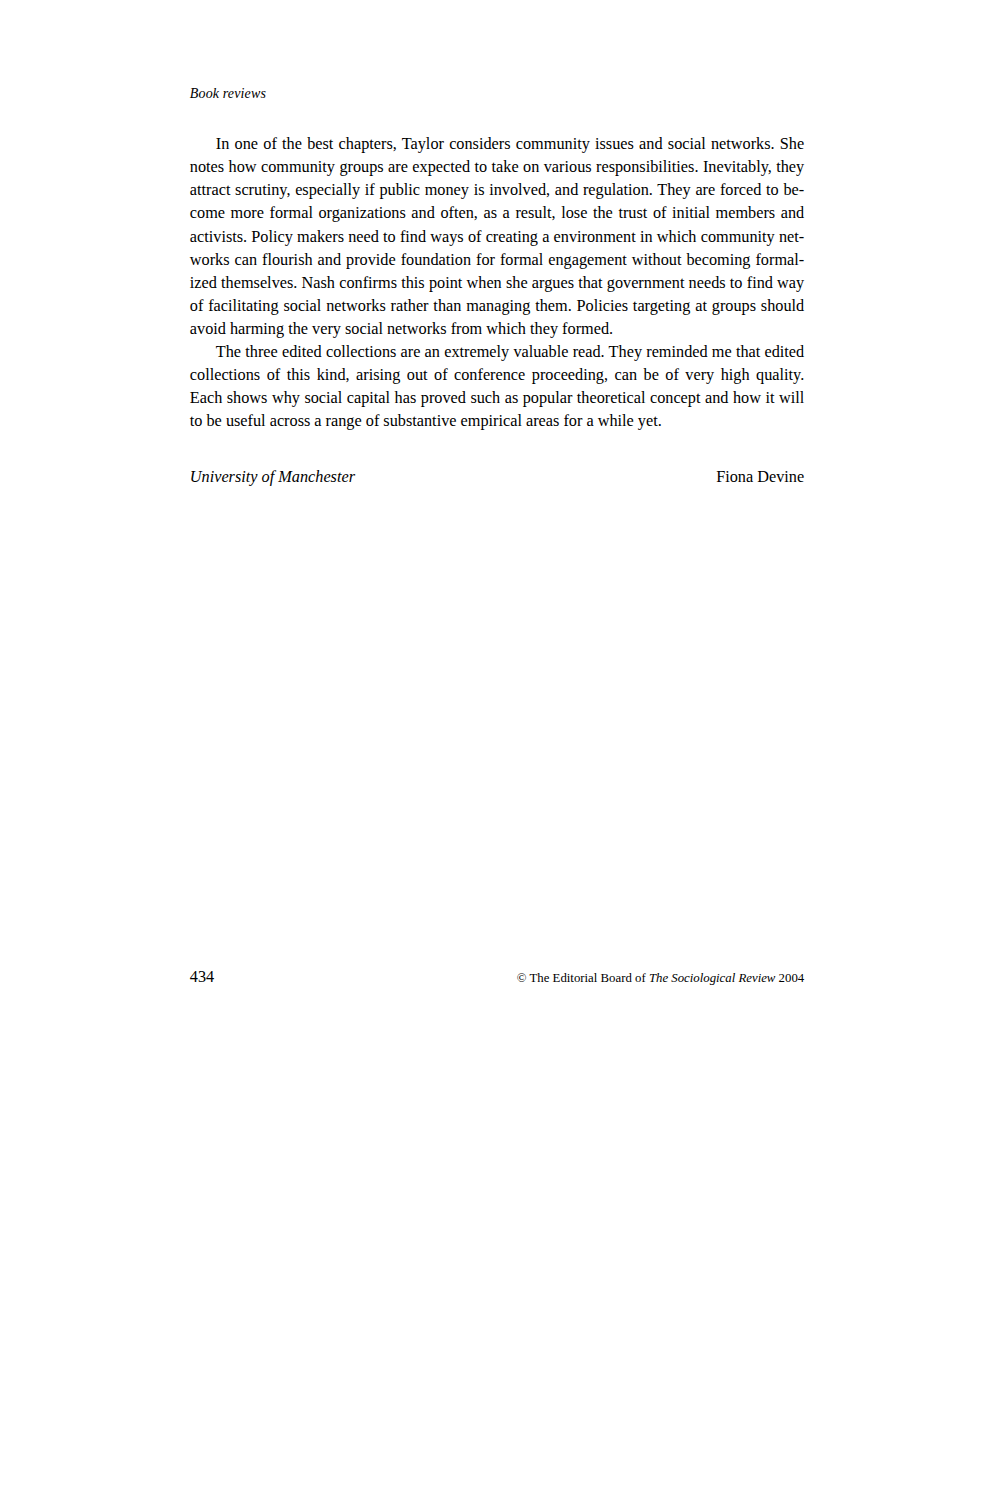Book reviews
In one of the best chapters, Taylor considers community issues and social networks. She notes how community groups are expected to take on various responsibilities. Inevitably, they attract scrutiny, especially if public money is involved, and regulation. They are forced to become more formal organizations and often, as a result, lose the trust of initial members and activists. Policy makers need to find ways of creating a environment in which community networks can flourish and provide foundation for formal engagement without becoming formalized themselves. Nash confirms this point when she argues that government needs to find way of facilitating social networks rather than managing them. Policies targeting at groups should avoid harming the very social networks from which they formed.
The three edited collections are an extremely valuable read. They reminded me that edited collections of this kind, arising out of conference proceeding, can be of very high quality. Each shows why social capital has proved such as popular theoretical concept and how it will to be useful across a range of substantive empirical areas for a while yet.
University of Manchester Fiona Devine
434 © The Editorial Board of The Sociological Review 2004